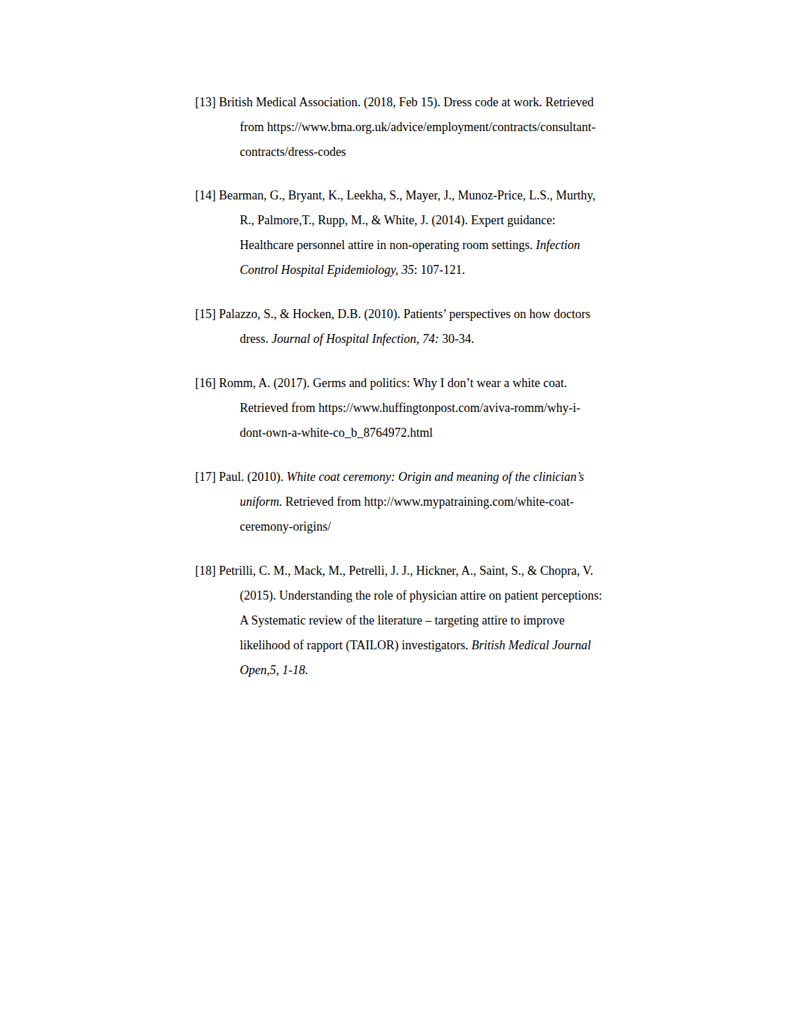[13] British Medical Association. (2018, Feb 15). Dress code at work. Retrieved from https://www.bma.org.uk/advice/employment/contracts/consultant-contracts/dress-codes
[14] Bearman, G., Bryant, K., Leekha, S., Mayer, J., Munoz-Price, L.S., Murthy, R., Palmore,T., Rupp, M., & White, J. (2014). Expert guidance: Healthcare personnel attire in non-operating room settings. Infection Control Hospital Epidemiology, 35: 107-121.
[15] Palazzo, S., & Hocken, D.B. (2010). Patients’ perspectives on how doctors dress. Journal of Hospital Infection, 74: 30-34.
[16] Romm, A. (2017). Germs and politics: Why I don’t wear a white coat. Retrieved from https://www.huffingtonpost.com/aviva-romm/why-i-dont-own-a-white-co_b_8764972.html
[17] Paul. (2010). White coat ceremony: Origin and meaning of the clinician’s uniform. Retrieved from http://www.mypatraining.com/white-coat-ceremony-origins/
[18] Petrilli, C. M., Mack, M., Petrelli, J. J., Hickner, A., Saint, S., & Chopra, V. (2015). Understanding the role of physician attire on patient perceptions: A Systematic review of the literature – targeting attire to improve likelihood of rapport (TAILOR) investigators. British Medical Journal Open,5, 1-18.